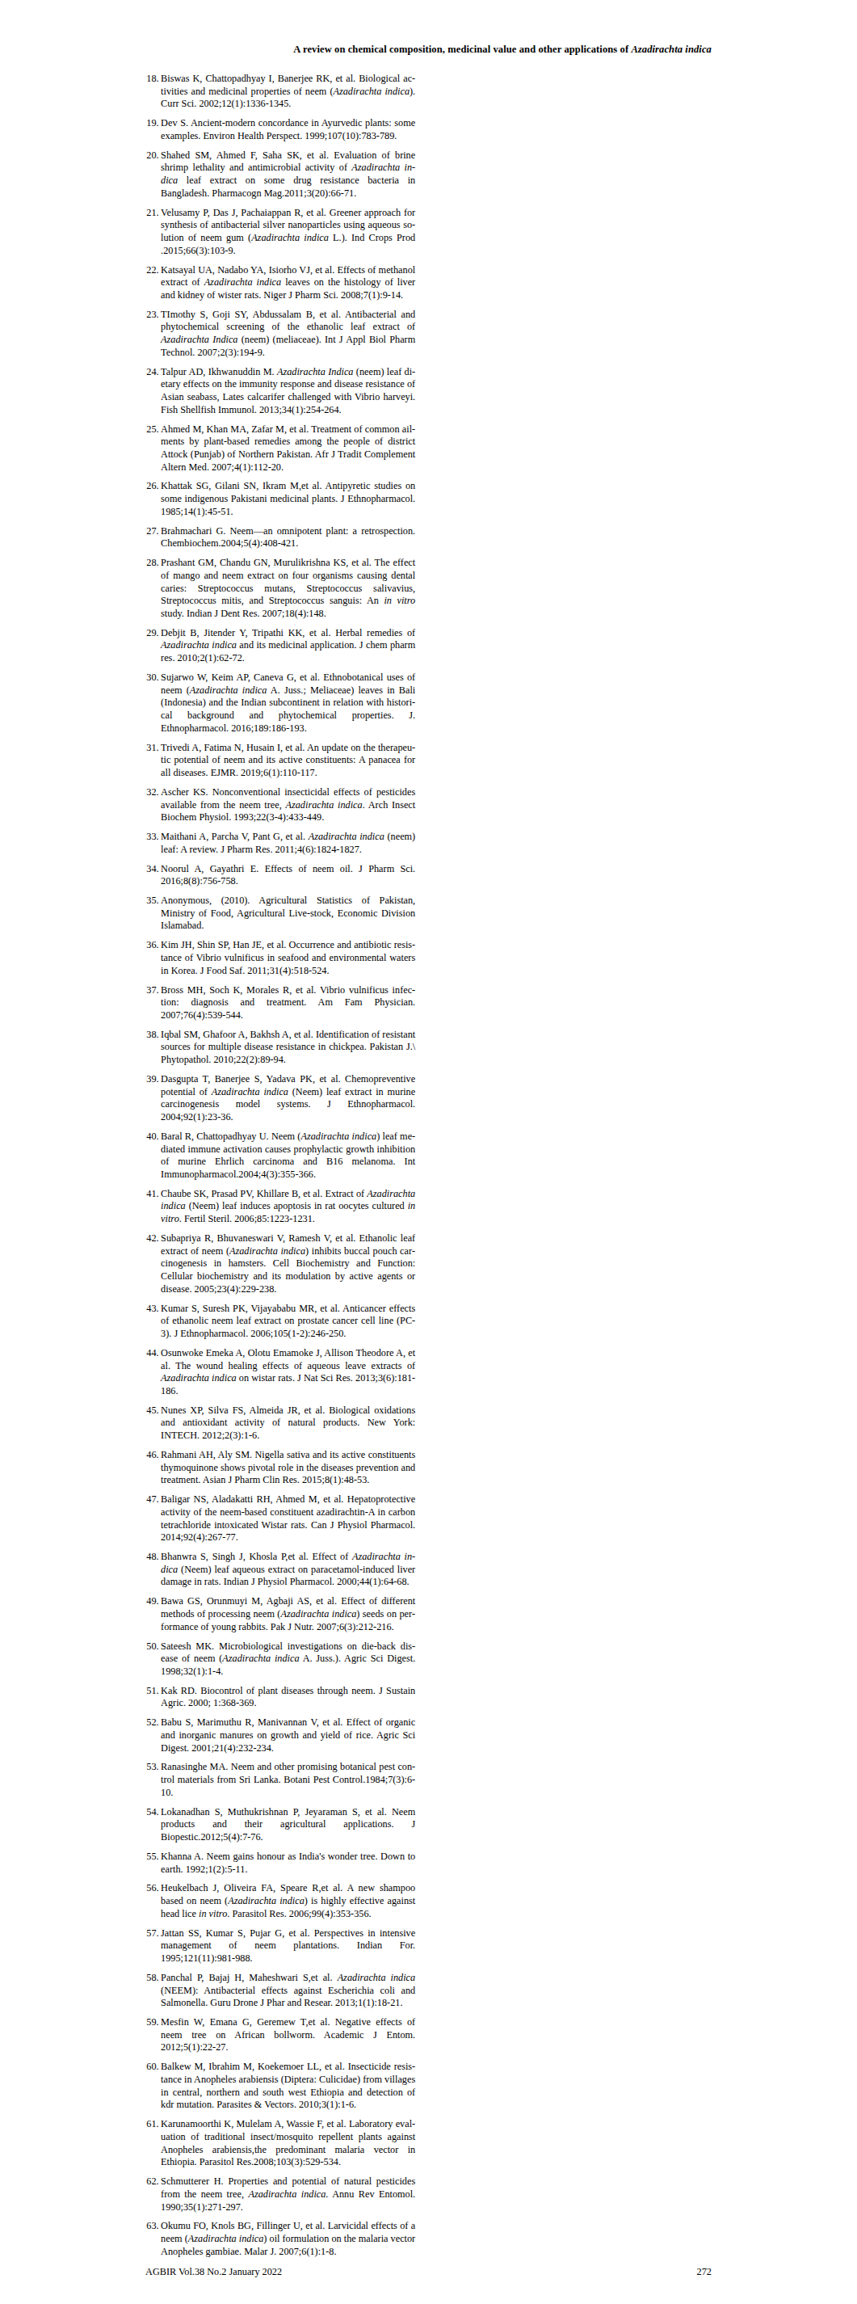A review on chemical composition, medicinal value and other applications of Azadirachta indica
Biswas K, Chattopadhyay I, Banerjee RK, et al. Biological activities and medicinal properties of neem (Azadirachta indica). Curr Sci. 2002;12(1):1336-1345.
Dev S. Ancient-modern concordance in Ayurvedic plants: some examples. Environ Health Perspect. 1999;107(10):783-789.
Shahed SM, Ahmed F, Saha SK, et al. Evaluation of brine shrimp lethality and antimicrobial activity of Azadirachta indica leaf extract on some drug resistance bacteria in Bangladesh. Pharmacogn Mag.2011;3(20):66-71.
Velusamy P, Das J, Pachaiappan R, et al. Greener approach for synthesis of antibacterial silver nanoparticles using aqueous solution of neem gum (Azadirachta indica L.). Ind Crops Prod .2015;66(3):103-9.
Katsayal UA, Nadabo YA, Isiorho VJ, et al. Effects of methanol extract of Azadirachta indica leaves on the histology of liver and kidney of wister rats. Niger J Pharm Sci. 2008;7(1):9-14.
TImothy S, Goji SY, Abdussalam B, et al. Antibacterial and phytochemical screening of the ethanolic leaf extract of Azadirachta Indica (neem) (meliaceae). Int J Appl Biol Pharm Technol. 2007;2(3):194-9.
Talpur AD, Ikhwanuddin M. Azadirachta Indica (neem) leaf dietary effects on the immunity response and disease resistance of Asian seabass, Lates calcarifer challenged with Vibrio harveyi. Fish Shellfish Immunol. 2013;34(1):254-264.
Ahmed M, Khan MA, Zafar M, et al. Treatment of common ailments by plant-based remedies among the people of district Attock (Punjab) of Northern Pakistan. Afr J Tradit Complement Altern Med. 2007;4(1):112-20.
Khattak SG, Gilani SN, Ikram M,et al. Antipyretic studies on some indigenous Pakistani medicinal plants. J Ethnopharmacol. 1985;14(1):45-51.
Brahmachari G. Neem—an omnipotent plant: a retrospection. Chembiochem.2004;5(4):408-421.
Prashant GM, Chandu GN, Murulikrishna KS, et al. The effect of mango and neem extract on four organisms causing dental caries: Streptococcus mutans, Streptococcus salivavius, Streptococcus mitis, and Streptococcus sanguis: An in vitro study. Indian J Dent Res. 2007;18(4):148.
Debjit B, Jitender Y, Tripathi KK, et al. Herbal remedies of Azadirachta indica and its medicinal application. J chem pharm res. 2010;2(1):62-72.
Sujarwo W, Keim AP, Caneva G, et al. Ethnobotanical uses of neem (Azadirachta indica A. Juss.; Meliaceae) leaves in Bali (Indonesia) and the Indian subcontinent in relation with historical background and phytochemical properties. J. Ethnopharmacol. 2016;189:186-193.
Trivedi A, Fatima N, Husain I, et al. An update on the therapeutic potential of neem and its active constituents: A panacea for all diseases. EJMR. 2019;6(1):110-117.
Ascher KS. Nonconventional insecticidal effects of pesticides available from the neem tree, Azadirachta indica. Arch Insect Biochem Physiol. 1993;22(3-4):433-449.
Maithani A, Parcha V, Pant G, et al. Azadirachta indica (neem) leaf: A review. J Pharm Res. 2011;4(6):1824-1827.
Noorul A, Gayathri E. Effects of neem oil. J Pharm Sci. 2016;8(8):756-758.
Anonymous, (2010). Agricultural Statistics of Pakistan, Ministry of Food, Agricultural Live-stock, Economic Division Islamabad.
Kim JH, Shin SP, Han JE, et al. Occurrence and antibiotic resistance of Vibrio vulnificus in seafood and environmental waters in Korea. J Food Saf. 2011;31(4):518-524.
Bross MH, Soch K, Morales R, et al. Vibrio vulnificus infection: diagnosis and treatment. Am Fam Physician. 2007;76(4):539-544.
Iqbal SM, Ghafoor A, Bakhsh A, et al. Identification of resistant sources for multiple disease resistance in chickpea. Pakistan J.\ Phytopathol. 2010;22(2):89-94.
Dasgupta T, Banerjee S, Yadava PK, et al. Chemopreventive potential of Azadirachta indica (Neem) leaf extract in murine carcinogenesis model systems. J Ethnopharmacol. 2004;92(1):23-36.
Baral R, Chattopadhyay U. Neem (Azadirachta indica) leaf mediated immune activation causes prophylactic growth inhibition of murine Ehrlich carcinoma and B16 melanoma. Int Immunopharmacol.2004;4(3):355-366.
Chaube SK, Prasad PV, Khillare B, et al. Extract of Azadirachta indica (Neem) leaf induces apoptosis in rat oocytes cultured in vitro. Fertil Steril. 2006;85:1223-1231.
Subapriya R, Bhuvaneswari V, Ramesh V, et al. Ethanolic leaf extract of neem (Azadirachta indica) inhibits buccal pouch carcinogenesis in hamsters. Cell Biochemistry and Function: Cellular biochemistry and its modulation by active agents or disease. 2005;23(4):229-238.
Kumar S, Suresh PK, Vijayababu MR, et al. Anticancer effects of ethanolic neem leaf extract on prostate cancer cell line (PC-3). J Ethnopharmacol. 2006;105(1-2):246-250.
Osunwoke Emeka A, Olotu Emamoke J, Allison Theodore A, et al. The wound healing effects of aqueous leave extracts of Azadirachta indica on wistar rats. J Nat Sci Res. 2013;3(6):181-186.
Nunes XP, Silva FS, Almeida JR, et al. Biological oxidations and antioxidant activity of natural products. New York: INTECH. 2012;2(3):1-6.
Rahmani AH, Aly SM. Nigella sativa and its active constituents thymoquinone shows pivotal role in the diseases prevention and treatment. Asian J Pharm Clin Res. 2015;8(1):48-53.
Baligar NS, Aladakatti RH, Ahmed M, et al. Hepatoprotective activity of the neem-based constituent azadirachtin-A in carbon tetrachloride intoxicated Wistar rats. Can J Physiol Pharmacol. 2014;92(4):267-77.
Bhanwra S, Singh J, Khosla P,et al. Effect of Azadirachta indica (Neem) leaf aqueous extract on paracetamol-induced liver damage in rats. Indian J Physiol Pharmacol. 2000;44(1):64-68.
Bawa GS, Orunmuyi M, Agbaji AS, et al. Effect of different methods of processing neem (Azadirachta indica) seeds on performance of young rabbits. Pak J Nutr. 2007;6(3):212-216.
Sateesh MK. Microbiological investigations on die-back disease of neem (Azadirachta indica A. Juss.). Agric Sci Digest. 1998;32(1):1-4.
Kak RD. Biocontrol of plant diseases through neem. J Sustain Agric. 2000; 1:368-369.
Babu S, Marimuthu R, Manivannan V, et al. Effect of organic and inorganic manures on growth and yield of rice. Agric Sci Digest. 2001;21(4):232-234.
Ranasinghe MA. Neem and other promising botanical pest control materials from Sri Lanka. Botani Pest Control.1984;7(3):6-10.
Lokanadhan S, Muthukrishnan P, Jeyaraman S, et al. Neem products and their agricultural applications. J Biopestic.2012;5(4):7-76.
Khanna A. Neem gains honour as India's wonder tree. Down to earth. 1992;1(2):5-11.
Heukelbach J, Oliveira FA, Speare R,et al. A new shampoo based on neem (Azadirachta indica) is highly effective against head lice in vitro. Parasitol Res. 2006;99(4):353-356.
Jattan SS, Kumar S, Pujar G, et al. Perspectives in intensive management of neem plantations. Indian For. 1995;121(11):981-988.
Panchal P, Bajaj H, Maheshwari S,et al. Azadirachta indica (NEEM): Antibacterial effects against Escherichia coli and Salmonella. Guru Drone J Phar and Resear. 2013;1(1):18-21.
Mesfin W, Emana G, Geremew T,et al. Negative effects of neem tree on African bollworm. Academic J Entom. 2012;5(1):22-27.
Balkew M, Ibrahim M, Koekemoer LL, et al. Insecticide resistance in Anopheles arabiensis (Diptera: Culicidae) from villages in central, northern and south west Ethiopia and detection of kdr mutation. Parasites & Vectors. 2010;3(1):1-6.
Karunamoorthi K, Mulelam A, Wassie F, et al. Laboratory evaluation of traditional insect/mosquito repellent plants against Anopheles arabiensis,the predominant malaria vector in Ethiopia. Parasitol Res.2008;103(3):529-534.
Schmutterer H. Properties and potential of natural pesticides from the neem tree, Azadirachta indica. Annu Rev Entomol. 1990;35(1):271-297.
Okumu FO, Knols BG, Fillinger U, et al. Larvicidal effects of a neem (Azadirachta indica) oil formulation on the malaria vector Anopheles gambiae. Malar J. 2007;6(1):1-8.
AGBIR Vol.38 No.2 January 2022 272